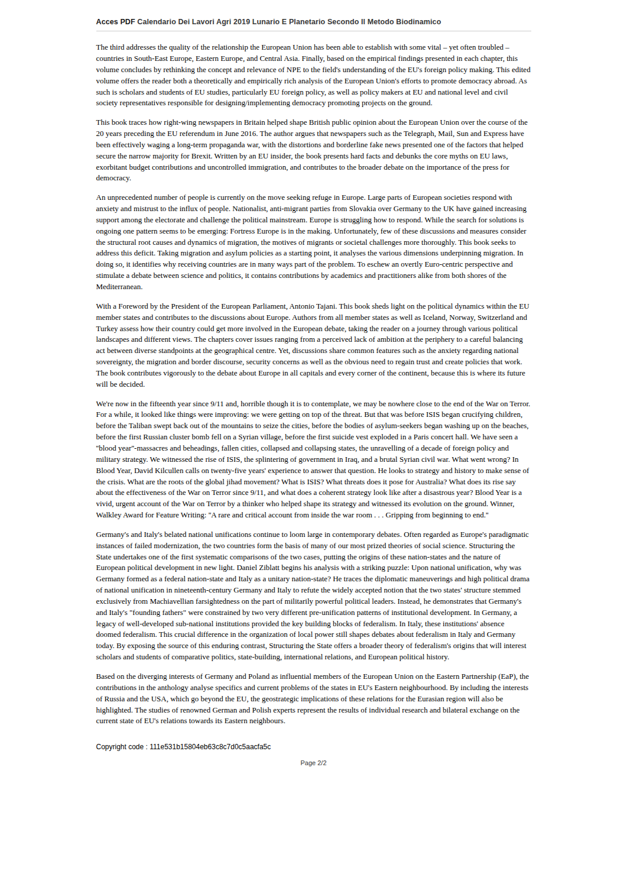Acces PDF Calendario Dei Lavori Agri 2019 Lunario E Planetario Secondo Il Metodo Biodinamico
The third addresses the quality of the relationship the European Union has been able to establish with some vital – yet often troubled – countries in South-East Europe, Eastern Europe, and Central Asia. Finally, based on the empirical findings presented in each chapter, this volume concludes by rethinking the concept and relevance of NPE to the field's understanding of the EU's foreign policy making. This edited volume offers the reader both a theoretically and empirically rich analysis of the European Union's efforts to promote democracy abroad. As such is scholars and students of EU studies, particularly EU foreign policy, as well as policy makers at EU and national level and civil society representatives responsible for designing/implementing democracy promoting projects on the ground.
This book traces how right-wing newspapers in Britain helped shape British public opinion about the European Union over the course of the 20 years preceding the EU referendum in June 2016. The author argues that newspapers such as the Telegraph, Mail, Sun and Express have been effectively waging a long-term propaganda war, with the distortions and borderline fake news presented one of the factors that helped secure the narrow majority for Brexit. Written by an EU insider, the book presents hard facts and debunks the core myths on EU laws, exorbitant budget contributions and uncontrolled immigration, and contributes to the broader debate on the importance of the press for democracy.
An unprecedented number of people is currently on the move seeking refuge in Europe. Large parts of European societies respond with anxiety and mistrust to the influx of people. Nationalist, anti-migrant parties from Slovakia over Germany to the UK have gained increasing support among the electorate and challenge the political mainstream. Europe is struggling how to respond. While the search for solutions is ongoing one pattern seems to be emerging: Fortress Europe is in the making. Unfortunately, few of these discussions and measures consider the structural root causes and dynamics of migration, the motives of migrants or societal challenges more thoroughly. This book seeks to address this deficit. Taking migration and asylum policies as a starting point, it analyses the various dimensions underpinning migration. In doing so, it identifies why receiving countries are in many ways part of the problem. To eschew an overtly Euro-centric perspective and stimulate a debate between science and politics, it contains contributions by academics and practitioners alike from both shores of the Mediterranean.
With a Foreword by the President of the European Parliament, Antonio Tajani. This book sheds light on the political dynamics within the EU member states and contributes to the discussions about Europe. Authors from all member states as well as Iceland, Norway, Switzerland and Turkey assess how their country could get more involved in the European debate, taking the reader on a journey through various political landscapes and different views. The chapters cover issues ranging from a perceived lack of ambition at the periphery to a careful balancing act between diverse standpoints at the geographical centre. Yet, discussions share common features such as the anxiety regarding national sovereignty, the migration and border discourse, security concerns as well as the obvious need to regain trust and create policies that work. The book contributes vigorously to the debate about Europe in all capitals and every corner of the continent, because this is where its future will be decided.
We're now in the fifteenth year since 9/11 and, horrible though it is to contemplate, we may be nowhere close to the end of the War on Terror. For a while, it looked like things were improving: we were getting on top of the threat. But that was before ISIS began crucifying children, before the Taliban swept back out of the mountains to seize the cities, before the bodies of asylum-seekers began washing up on the beaches, before the first Russian cluster bomb fell on a Syrian village, before the first suicide vest exploded in a Paris concert hall. We have seen a ''blood year''-massacres and beheadings, fallen cities, collapsed and collapsing states, the unravelling of a decade of foreign policy and military strategy. We witnessed the rise of ISIS, the splintering of government in Iraq, and a brutal Syrian civil war. What went wrong? In Blood Year, David Kilcullen calls on twenty-five years' experience to answer that question. He looks to strategy and history to make sense of the crisis. What are the roots of the global jihad movement? What is ISIS? What threats does it pose for Australia? What does its rise say about the effectiveness of the War on Terror since 9/11, and what does a coherent strategy look like after a disastrous year? Blood Year is a vivid, urgent account of the War on Terror by a thinker who helped shape its strategy and witnessed its evolution on the ground. Winner, Walkley Award for Feature Writing: ''A rare and critical account from inside the war room . . . Gripping from beginning to end.''
Germany's and Italy's belated national unifications continue to loom large in contemporary debates. Often regarded as Europe's paradigmatic instances of failed modernization, the two countries form the basis of many of our most prized theories of social science. Structuring the State undertakes one of the first systematic comparisons of the two cases, putting the origins of these nation-states and the nature of European political development in new light. Daniel Ziblatt begins his analysis with a striking puzzle: Upon national unification, why was Germany formed as a federal nation-state and Italy as a unitary nation-state? He traces the diplomatic maneuverings and high political drama of national unification in nineteenth-century Germany and Italy to refute the widely accepted notion that the two states' structure stemmed exclusively from Machiavellian farsightedness on the part of militarily powerful political leaders. Instead, he demonstrates that Germany's and Italy's "founding fathers" were constrained by two very different pre-unification patterns of institutional development. In Germany, a legacy of well-developed sub-national institutions provided the key building blocks of federalism. In Italy, these institutions' absence doomed federalism. This crucial difference in the organization of local power still shapes debates about federalism in Italy and Germany today. By exposing the source of this enduring contrast, Structuring the State offers a broader theory of federalism's origins that will interest scholars and students of comparative politics, state-building, international relations, and European political history.
Based on the diverging interests of Germany and Poland as influential members of the European Union on the Eastern Partnership (EaP), the contributions in the anthology analyse specifics and current problems of the states in EU's Eastern neighbourhood. By including the interests of Russia and the USA, which go beyond the EU, the geostrategic implications of these relations for the Eurasian region will also be highlighted. The studies of renowned German and Polish experts represent the results of individual research and bilateral exchange on the current state of EU's relations towards its Eastern neighbours.
Copyright code : 111e531b15804eb63c8c7d0c5aacfa5c
Page 2/2